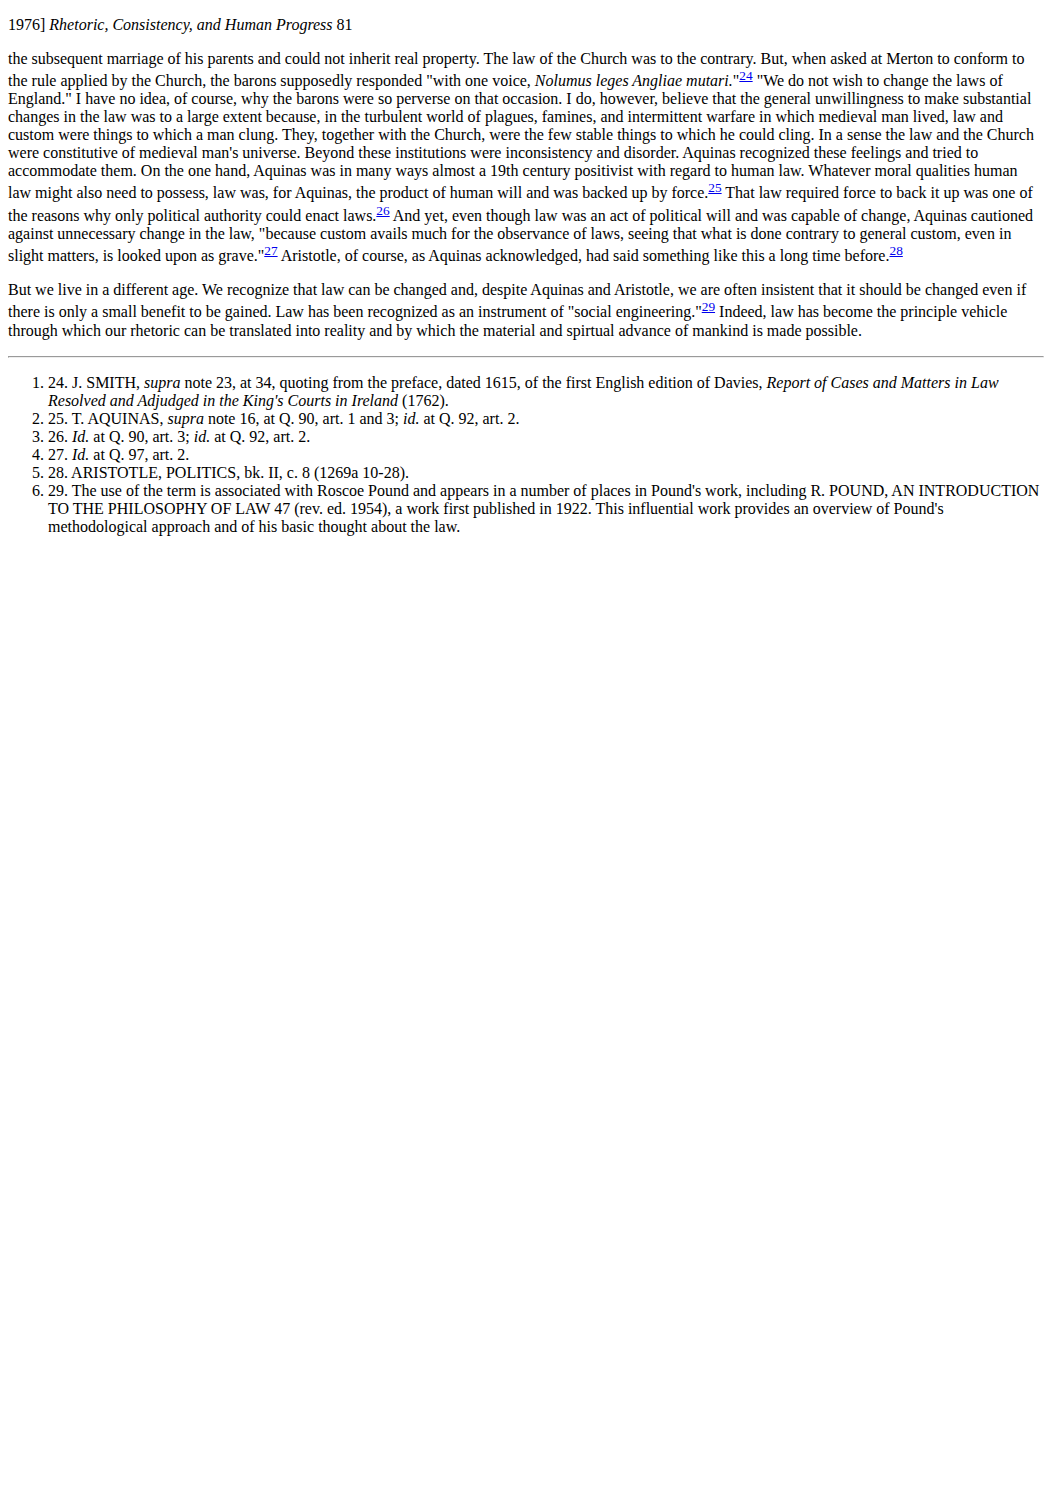1976] Rhetoric, Consistency, and Human Progress 81
the subsequent marriage of his parents and could not inherit real property. The law of the Church was to the contrary. But, when asked at Merton to conform to the rule applied by the Church, the barons supposedly responded "with one voice, Nolumus leges Angliae mutari."24 "We do not wish to change the laws of England." I have no idea, of course, why the barons were so perverse on that occasion. I do, however, believe that the general unwillingness to make substantial changes in the law was to a large extent because, in the turbulent world of plagues, famines, and intermittent warfare in which medieval man lived, law and custom were things to which a man clung. They, together with the Church, were the few stable things to which he could cling. In a sense the law and the Church were constitutive of medieval man's universe. Beyond these institutions were inconsistency and disorder. Aquinas recognized these feelings and tried to accommodate them. On the one hand, Aquinas was in many ways almost a 19th century positivist with regard to human law. Whatever moral qualities human law might also need to possess, law was, for Aquinas, the product of human will and was backed up by force.25 That law required force to back it up was one of the reasons why only political authority could enact laws.26 And yet, even though law was an act of political will and was capable of change, Aquinas cautioned against unnecessary change in the law, "because custom avails much for the observance of laws, seeing that what is done contrary to general custom, even in slight matters, is looked upon as grave."27 Aristotle, of course, as Aquinas acknowledged, had said something like this a long time before.28
But we live in a different age. We recognize that law can be changed and, despite Aquinas and Aristotle, we are often insistent that it should be changed even if there is only a small benefit to be gained. Law has been recognized as an instrument of "social engineering."29 Indeed, law has become the principle vehicle through which our rhetoric can be translated into reality and by which the material and spirtual advance of mankind is made possible.
24. J. SMITH, supra note 23, at 34, quoting from the preface, dated 1615, of the first English edition of Davies, Report of Cases and Matters in Law Resolved and Adjudged in the King's Courts in Ireland (1762).
25. T. AQUINAS, supra note 16, at Q. 90, art. 1 and 3; id. at Q. 92, art. 2.
26. Id. at Q. 90, art. 3; id. at Q. 92, art. 2.
27. Id. at Q. 97, art. 2.
28. ARISTOTLE, POLITICS, bk. II, c. 8 (1269a 10-28).
29. The use of the term is associated with Roscoe Pound and appears in a number of places in Pound's work, including R. POUND, AN INTRODUCTION TO THE PHILOSOPHY OF LAW 47 (rev. ed. 1954), a work first published in 1922. This influential work provides an overview of Pound's methodological approach and of his basic thought about the law.